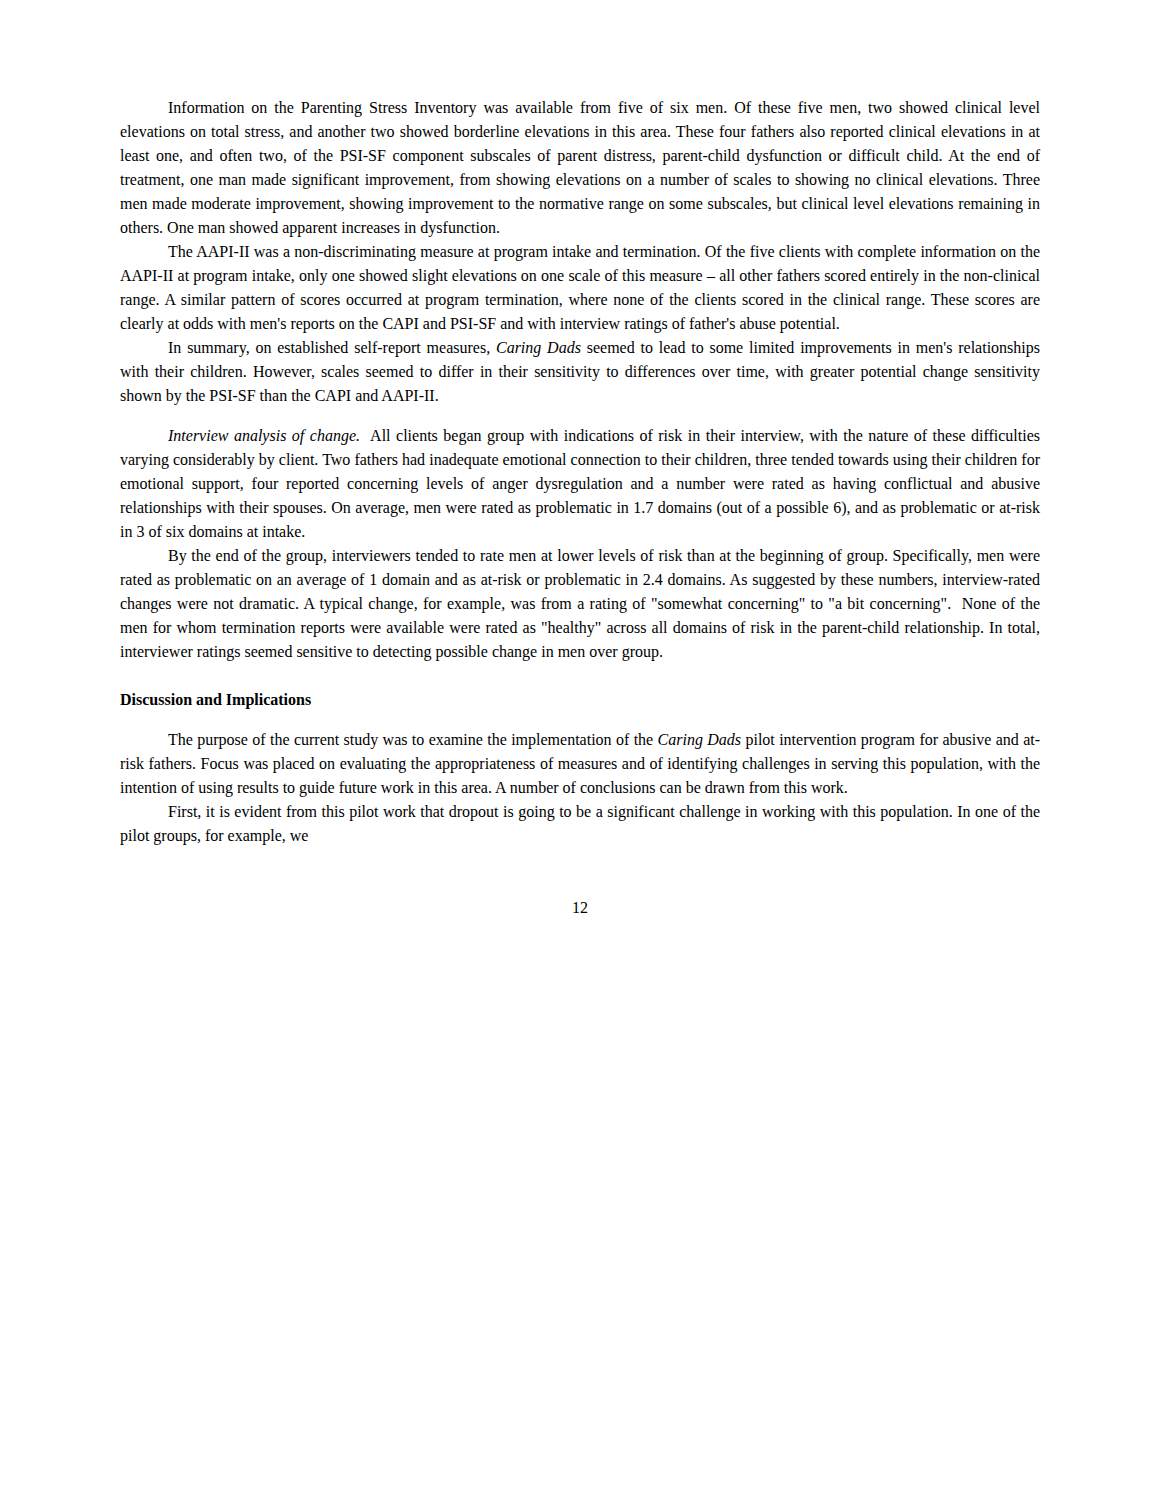Information on the Parenting Stress Inventory was available from five of six men. Of these five men, two showed clinical level elevations on total stress, and another two showed borderline elevations in this area. These four fathers also reported clinical elevations in at least one, and often two, of the PSI-SF component subscales of parent distress, parent-child dysfunction or difficult child. At the end of treatment, one man made significant improvement, from showing elevations on a number of scales to showing no clinical elevations. Three men made moderate improvement, showing improvement to the normative range on some subscales, but clinical level elevations remaining in others. One man showed apparent increases in dysfunction.
The AAPI-II was a non-discriminating measure at program intake and termination. Of the five clients with complete information on the AAPI-II at program intake, only one showed slight elevations on one scale of this measure – all other fathers scored entirely in the non-clinical range. A similar pattern of scores occurred at program termination, where none of the clients scored in the clinical range. These scores are clearly at odds with men's reports on the CAPI and PSI-SF and with interview ratings of father's abuse potential.
In summary, on established self-report measures, Caring Dads seemed to lead to some limited improvements in men's relationships with their children. However, scales seemed to differ in their sensitivity to differences over time, with greater potential change sensitivity shown by the PSI-SF than the CAPI and AAPI-II.
Interview analysis of change. All clients began group with indications of risk in their interview, with the nature of these difficulties varying considerably by client. Two fathers had inadequate emotional connection to their children, three tended towards using their children for emotional support, four reported concerning levels of anger dysregulation and a number were rated as having conflictual and abusive relationships with their spouses. On average, men were rated as problematic in 1.7 domains (out of a possible 6), and as problematic or at-risk in 3 of six domains at intake.
By the end of the group, interviewers tended to rate men at lower levels of risk than at the beginning of group. Specifically, men were rated as problematic on an average of 1 domain and as at-risk or problematic in 2.4 domains. As suggested by these numbers, interview-rated changes were not dramatic. A typical change, for example, was from a rating of "somewhat concerning" to "a bit concerning". None of the men for whom termination reports were available were rated as "healthy" across all domains of risk in the parent-child relationship. In total, interviewer ratings seemed sensitive to detecting possible change in men over group.
Discussion and Implications
The purpose of the current study was to examine the implementation of the Caring Dads pilot intervention program for abusive and at-risk fathers. Focus was placed on evaluating the appropriateness of measures and of identifying challenges in serving this population, with the intention of using results to guide future work in this area. A number of conclusions can be drawn from this work.
First, it is evident from this pilot work that dropout is going to be a significant challenge in working with this population. In one of the pilot groups, for example, we
12